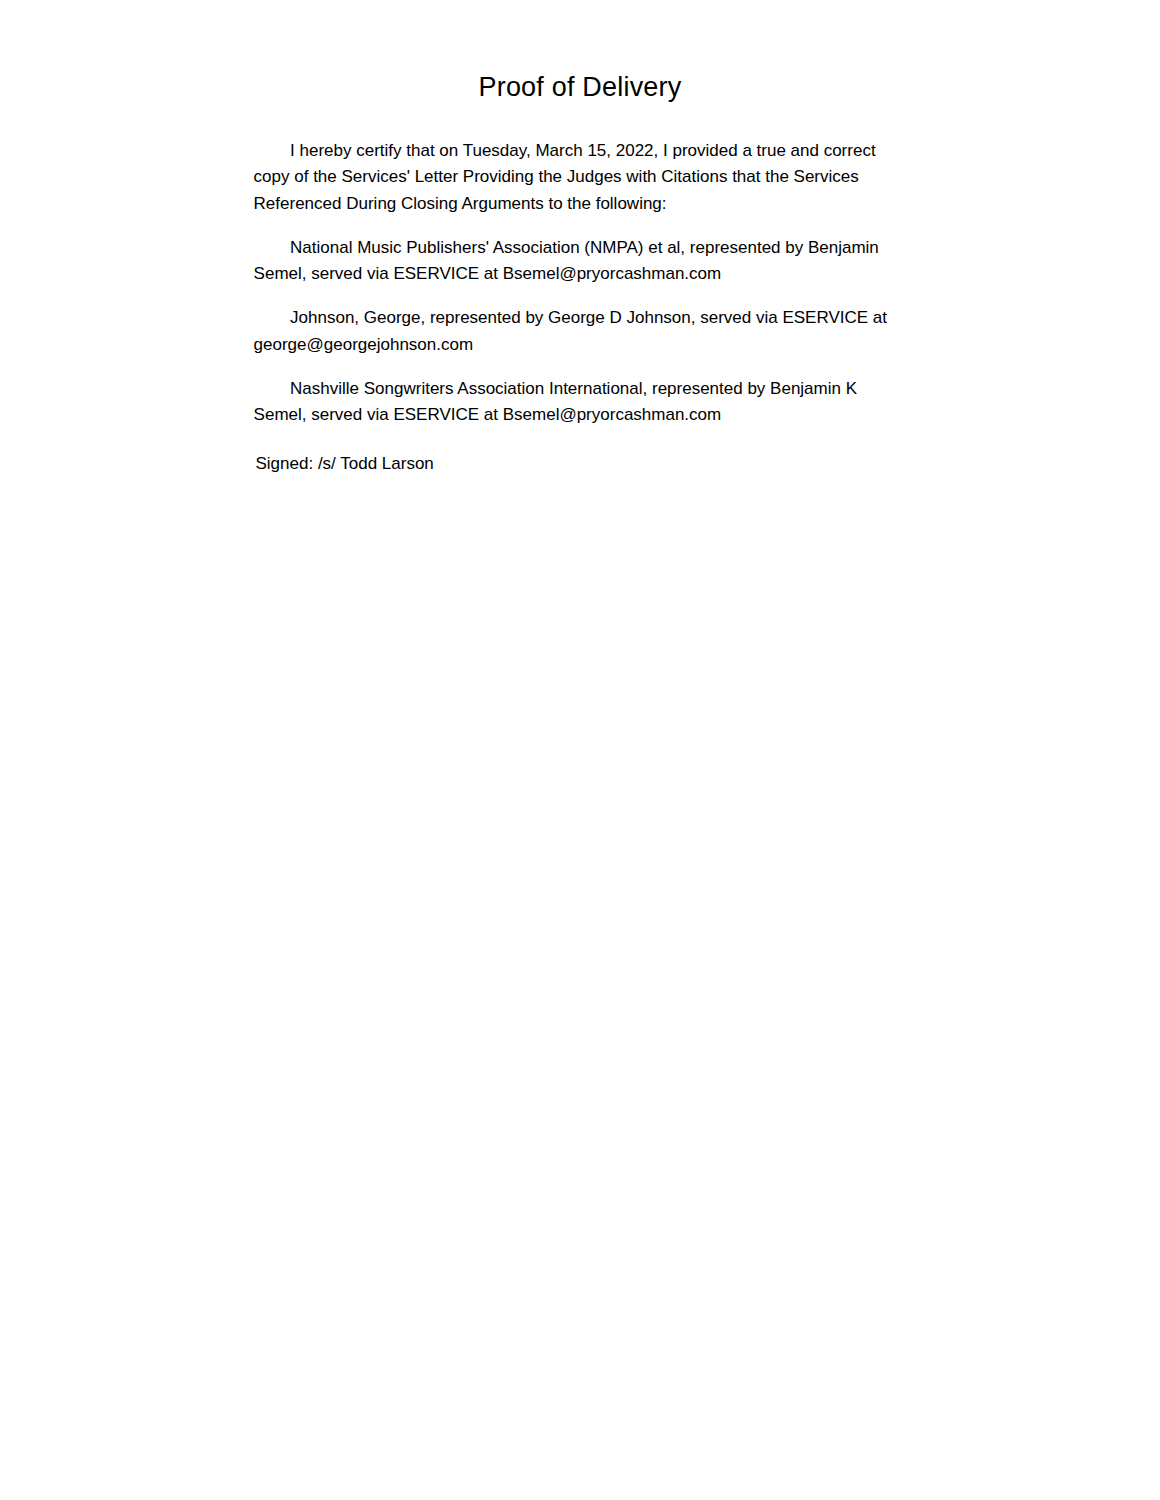Proof of Delivery
I hereby certify that on Tuesday, March 15, 2022, I provided a true and correct copy of the Services' Letter Providing the Judges with Citations that the Services Referenced During Closing Arguments to the following:
National Music Publishers' Association (NMPA) et al, represented by Benjamin Semel, served via ESERVICE at Bsemel@pryorcashman.com
Johnson, George, represented by George D Johnson, served via ESERVICE at george@georgejohnson.com
Nashville Songwriters Association International, represented by Benjamin K Semel, served via ESERVICE at Bsemel@pryorcashman.com
Signed: /s/ Todd Larson